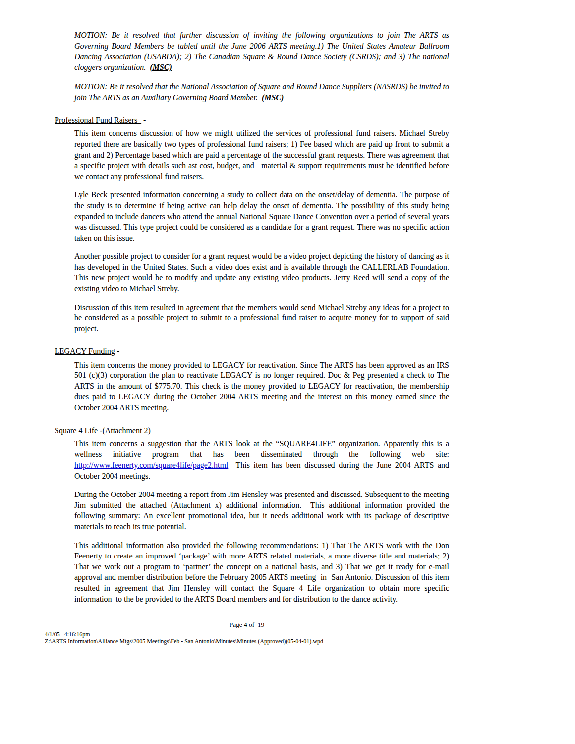MOTION: Be it resolved that further discussion of inviting the following organizations to join The ARTS as Governing Board Members be tabled until the June 2006 ARTS meeting.1) The United States Amateur Ballroom Dancing Association (USABDA); 2) The Canadian Square & Round Dance Society (CSRDS); and 3) The national cloggers organization. (MSC)
MOTION: Be it resolved that the National Association of Square and Round Dance Suppliers (NASRDS) be invited to join The ARTS as an Auxiliary Governing Board Member. (MSC)
Professional Fund Raisers -
This item concerns discussion of how we might utilized the services of professional fund raisers. Michael Streby reported there are basically two types of professional fund raisers; 1) Fee based which are paid up front to submit a grant and 2) Percentage based which are paid a percentage of the successful grant requests. There was agreement that a specific project with details such ast cost, budget, and material & support requirements must be identified before we contact any professional fund raisers.
Lyle Beck presented information concerning a study to collect data on the onset/delay of dementia. The purpose of the study is to determine if being active can help delay the onset of dementia. The possibility of this study being expanded to include dancers who attend the annual National Square Dance Convention over a period of several years was discussed. This type project could be considered as a candidate for a grant request. There was no specific action taken on this issue.
Another possible project to consider for a grant request would be a video project depicting the history of dancing as it has developed in the United States. Such a video does exist and is available through the CALLERLAB Foundation. This new project would be to modify and update any existing video products. Jerry Reed will send a copy of the existing video to Michael Streby.
Discussion of this item resulted in agreement that the members would send Michael Streby any ideas for a project to be considered as a possible project to submit to a professional fund raiser to acquire money for to support of said project.
LEGACY Funding -
This item concerns the money provided to LEGACY for reactivation. Since The ARTS has been approved as an IRS 501 (c)(3) corporation the plan to reactivate LEGACY is no longer required. Doc & Peg presented a check to The ARTS in the amount of $775.70. This check is the money provided to LEGACY for reactivation, the membership dues paid to LEGACY during the October 2004 ARTS meeting and the interest on this money earned since the October 2004 ARTS meeting.
Square 4 Life -(Attachment 2)
This item concerns a suggestion that the ARTS look at the “SQUARE4LIFE” organization. Apparently this is a wellness initiative program that has been disseminated through the following web site: http://www.feenerty.com/square4life/page2.html This item has been discussed during the June 2004 ARTS and October 2004 meetings.
During the October 2004 meeting a report from Jim Hensley was presented and discussed. Subsequent to the meeting Jim submitted the attached (Attachment x) additional information. This additional information provided the following summary: An excellent promotional idea, but it needs additional work with its package of descriptive materials to reach its true potential.
This additional information also provided the following recommendations: 1) That The ARTS work with the Don Feenerty to create an improved ‘package’ with more ARTS related materials, a more diverse title and materials; 2) That we work out a program to ‘partner’ the concept on a national basis, and 3) That we get it ready for e-mail approval and member distribution before the February 2005 ARTS meeting in San Antonio. Discussion of this item resulted in agreement that Jim Hensley will contact the Square 4 Life organization to obtain more specific information to the be provided to the ARTS Board members and for distribution to the dance activity.
Page 4 of 19
4/1/05 4:16:16pm
Z:\ARTS Information\Alliance Mtgs\2005 Meetings\Feb - San Antonio\Minutes\Minutes (Approved)(05-04-01).wpd